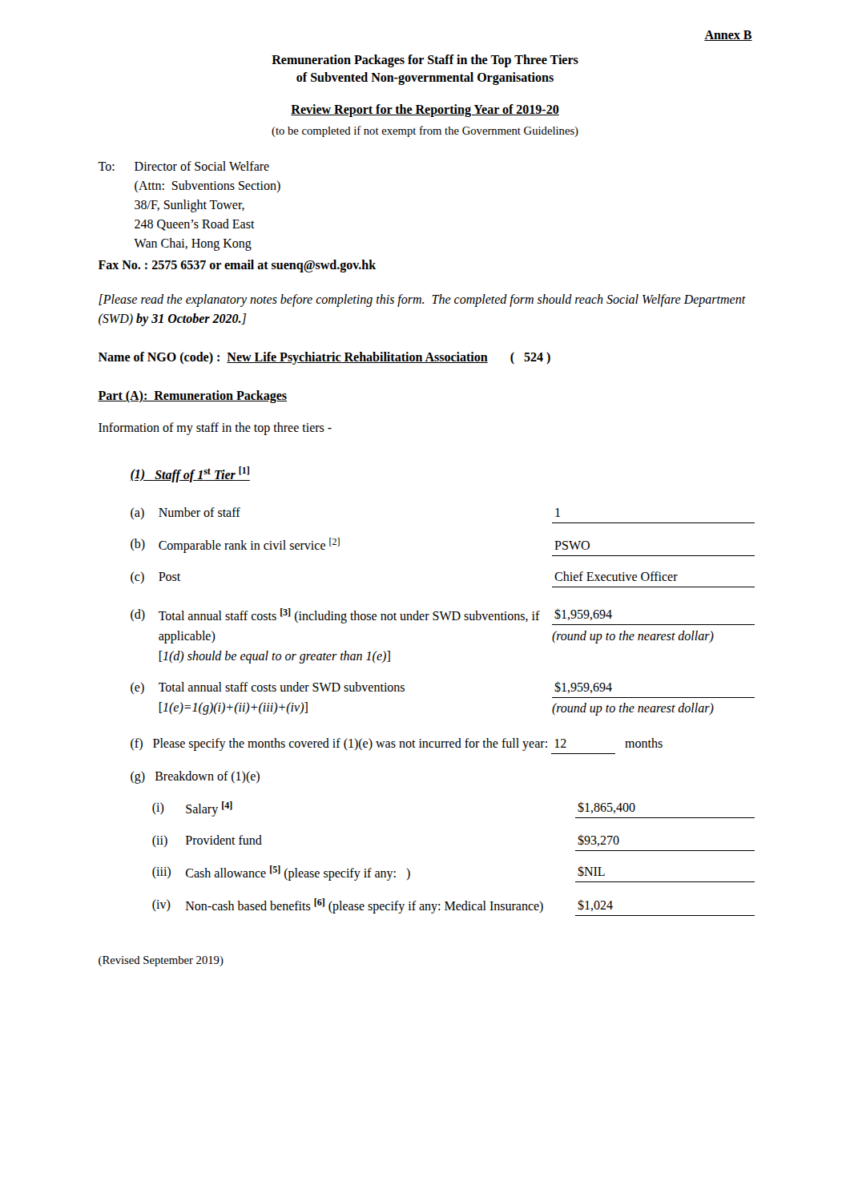Annex B
Remuneration Packages for Staff in the Top Three Tiers
of Subvented Non-governmental Organisations
Review Report for the Reporting Year of 2019-20
(to be completed if not exempt from the Government Guidelines)
| To: | Director of Social Welfare |
| | (Attn: Subventions Section) |
| | 38/F, Sunlight Tower, |
| | 248 Queen’s Road East |
| | Wan Chai, Hong Kong |
Fax No. : 2575 6537 or email at suenq@swd.gov.hk
[Please read the explanatory notes before completing this form. The completed form should reach Social Welfare Department (SWD) by 31 October 2020.]
Name of NGO (code) : New Life Psychiatric Rehabilitation Association ( 524 )
Part (A): Remuneration Packages
Information of my staff in the top three tiers -
(1) Staff of 1st Tier [1]
| (a) | Number of staff | 1 |
| (b) | Comparable rank in civil service [2] | PSWO |
| (c) | Post | Chief Executive Officer |
| (d) | Total annual staff costs [3] (including those not under SWD subventions, if applicable) [ 1(d) should be equal to or greater than 1(e) ] | $1,959,694 (round up to the nearest dollar) |
| (e) | Total annual staff costs under SWD subventions [ 1(e)=1(g)(i)+(ii)+(iii)+(iv) ] | $1,959,694 (round up to the nearest dollar) |
(f) Please specify the months covered if (1)(e) was not incurred for the full year: 12 months
(g) Breakdown of (1)(e)
| (i) | Salary [4] | $1,865,400 |
| (ii) | Provident fund | $93,270 |
| (iii) | Cash allowance [5] (please specify if any: ) | $NIL |
| (iv) | Non-cash based benefits [6] (please specify if any: Medical Insurance) | $1,024 |
(Revised September 2019)